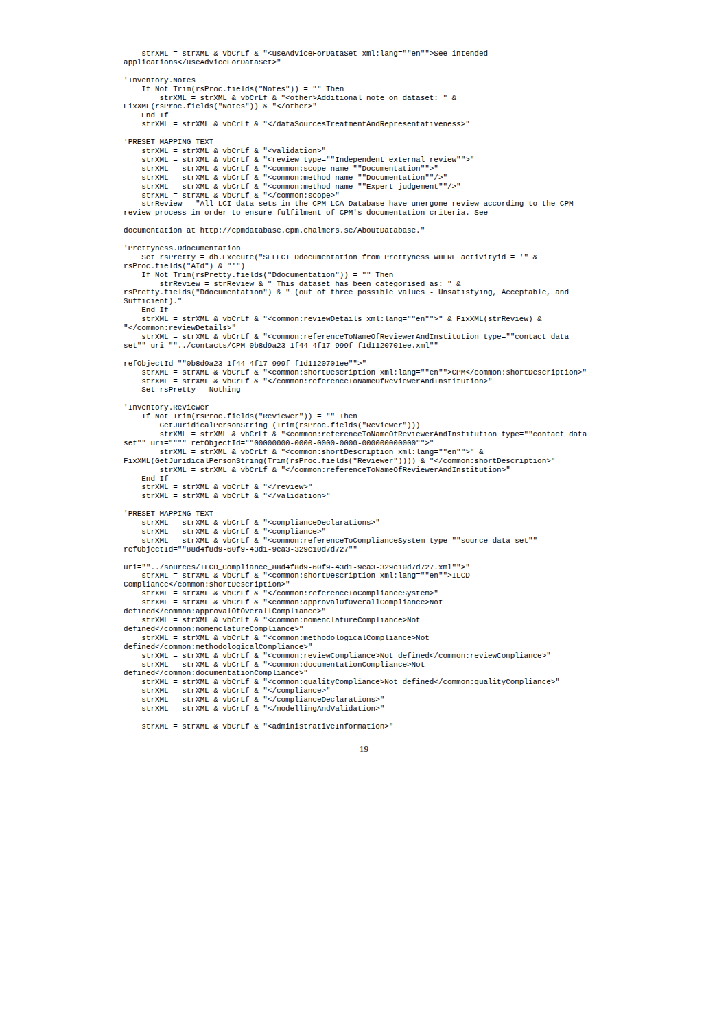strXML = strXML & vbCrLf & "<useAdviceForDataSet xml:lang=""en"">See intended
applications</useAdviceForDataSet>"

'Inventory.Notes
    If Not Trim(rsProc.fields("Notes")) = "" Then
        strXML = strXML & vbCrLf & "<other>Additional note on dataset: " &
FixXML(rsProc.fields("Notes")) & "</other>"
    End If
    strXML = strXML & vbCrLf & "</dataSourcesTreatmentAndRepresentativeness>"

'PRESET MAPPING TEXT
    strXML = strXML & vbCrLf & "<validation>"
    strXML = strXML & vbCrLf & "<review type=""Independent external review"">"
    strXML = strXML & vbCrLf & "<common:scope name=""Documentation"">"
    strXML = strXML & vbCrLf & "<common:method name=""Documentation""/>"
    strXML = strXML & vbCrLf & "<common:method name=""Expert judgement""/>"
    strXML = strXML & vbCrLf & "</common:scope>"
    strReview = "All LCI data sets in the CPM LCA Database have unergone review according to the CPM
review process in order to ensure fulfilment of CPM's documentation criteria. See

documentation at http://cpmdatabase.cpm.chalmers.se/AboutDatabase."

'Prettyness.Ddocumentation
    Set rsPretty = db.Execute("SELECT Ddocumentation from Prettyness WHERE activityid = '" &
rsProc.fields("AId") & "'")
    If Not Trim(rsPretty.fields("Ddocumentation")) = "" Then
        strReview = strReview & " This dataset has been categorised as: " &
rsPretty.fields("Ddocumentation") & " (out of three possible values - Unsatisfying, Acceptable, and
Sufficient)."
    End If
    strXML = strXML & vbCrLf & "<common:reviewDetails xml:lang=""en"">" & FixXML(strReview) &
"</common:reviewDetails>"
    strXML = strXML & vbCrLf & "<common:referenceToNameOfReviewerAndInstitution type=""contact data
set"" uri=""../contacts/CPM_0b8d9a23-1f44-4f17-999f-f1d1120701ee.xml""

refObjectId=""0b8d9a23-1f44-4f17-999f-f1d1120701ee"">"
    strXML = strXML & vbCrLf & "<common:shortDescription xml:lang=""en"">CPM</common:shortDescription>"
    strXML = strXML & vbCrLf & "</common:referenceToNameOfReviewerAndInstitution>"
    Set rsPretty = Nothing

'Inventory.Reviewer
    If Not Trim(rsProc.fields("Reviewer")) = "" Then
        GetJuridicalPersonString (Trim(rsProc.fields("Reviewer")))
        strXML = strXML & vbCrLf & "<common:referenceToNameOfReviewerAndInstitution type=""contact data
set"" uri="""" refObjectId=""00000000-0000-0000-0000-000000000000"">"
        strXML = strXML & vbCrLf & "<common:shortDescription xml:lang=""en"">" &
FixXML(GetJuridicalPersonString(Trim(rsProc.fields("Reviewer")))) & "</common:shortDescription>"
        strXML = strXML & vbCrLf & "</common:referenceToNameOfReviewerAndInstitution>"
    End If
    strXML = strXML & vbCrLf & "</review>"
    strXML = strXML & vbCrLf & "</validation>"

'PRESET MAPPING TEXT
    strXML = strXML & vbCrLf & "<complianceDeclarations>"
    strXML = strXML & vbCrLf & "<compliance>"
    strXML = strXML & vbCrLf & "<common:referenceToComplianceSystem type=""source data set""
refObjectId=""88d4f8d9-60f9-43d1-9ea3-329c10d7d727""

uri=""../sources/ILCD_Compliance_88d4f8d9-60f9-43d1-9ea3-329c10d7d727.xml"">"
    strXML = strXML & vbCrLf & "<common:shortDescription xml:lang=""en"">ILCD
Compliance</common:shortDescription>"
    strXML = strXML & vbCrLf & "</common:referenceToComplianceSystem>"
    strXML = strXML & vbCrLf & "<common:approvalOfOverallCompliance>Not
defined</common:approvalOfOverallCompliance>"
    strXML = strXML & vbCrLf & "<common:nomenclatureCompliance>Not
defined</common:nomenclatureCompliance>"
    strXML = strXML & vbCrLf & "<common:methodologicalCompliance>Not
defined</common:methodologicalCompliance>"
    strXML = strXML & vbCrLf & "<common:reviewCompliance>Not defined</common:reviewCompliance>"
    strXML = strXML & vbCrLf & "<common:documentationCompliance>Not
defined</common:documentationCompliance>"
    strXML = strXML & vbCrLf & "<common:qualityCompliance>Not defined</common:qualityCompliance>"
    strXML = strXML & vbCrLf & "</compliance>"
    strXML = strXML & vbCrLf & "</complianceDeclarations>"
    strXML = strXML & vbCrLf & "</modellingAndValidation>"

    strXML = strXML & vbCrLf & "<administrativeInformation>"
19